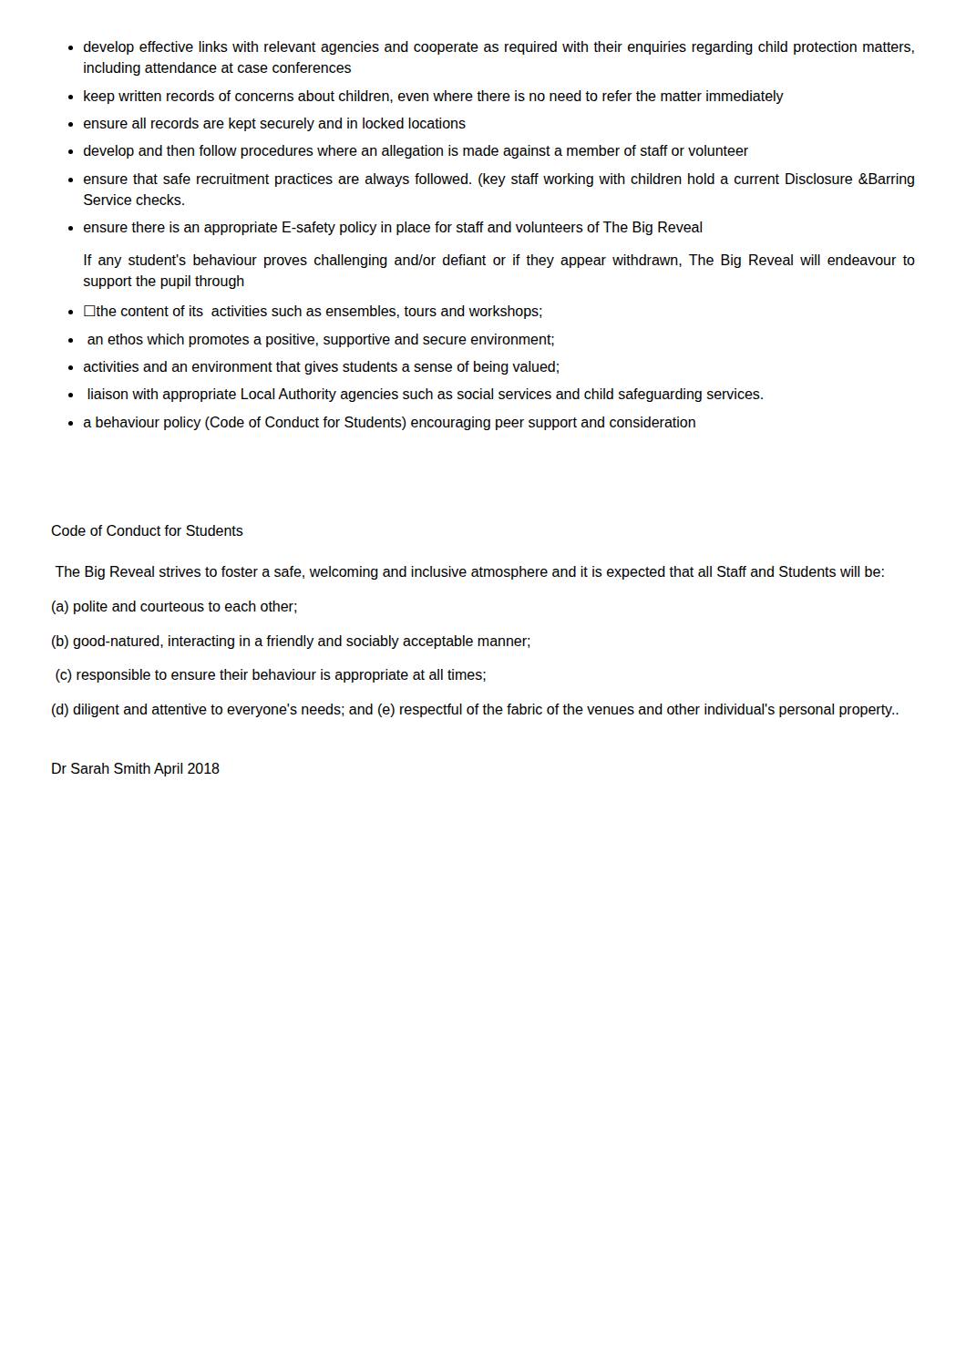develop effective links with relevant agencies and cooperate as required with their enquiries regarding child protection matters, including attendance at case conferences
keep written records of concerns about children, even where there is no need to refer the matter immediately
ensure all records are kept securely and in locked locations
develop and then follow procedures where an allegation is made against a member of staff or volunteer
ensure that safe recruitment practices are always followed. (key staff working with children hold a current Disclosure &Barring Service checks.
ensure there is an appropriate E-safety policy in place for staff and volunteers of The Big Reveal
If any student's behaviour proves challenging and/or defiant or if they appear withdrawn, The Big Reveal will endeavour to support the pupil through
☐the content of its activities such as ensembles, tours and workshops;
an ethos which promotes a positive, supportive and secure environment;
activities and an environment that gives students a sense of being valued;
liaison with appropriate Local Authority agencies such as social services and child safeguarding services.
a behaviour policy (Code of Conduct for Students) encouraging peer support and consideration
Code of Conduct for Students
The Big Reveal strives to foster a safe, welcoming and inclusive atmosphere and it is expected that all Staff and Students will be:
(a) polite and courteous to each other;
(b) good-natured, interacting in a friendly and sociably acceptable manner;
(c) responsible to ensure their behaviour is appropriate at all times;
(d) diligent and attentive to everyone's needs; and (e) respectful of the fabric of the venues and other individual's personal property..
Dr Sarah Smith April 2018